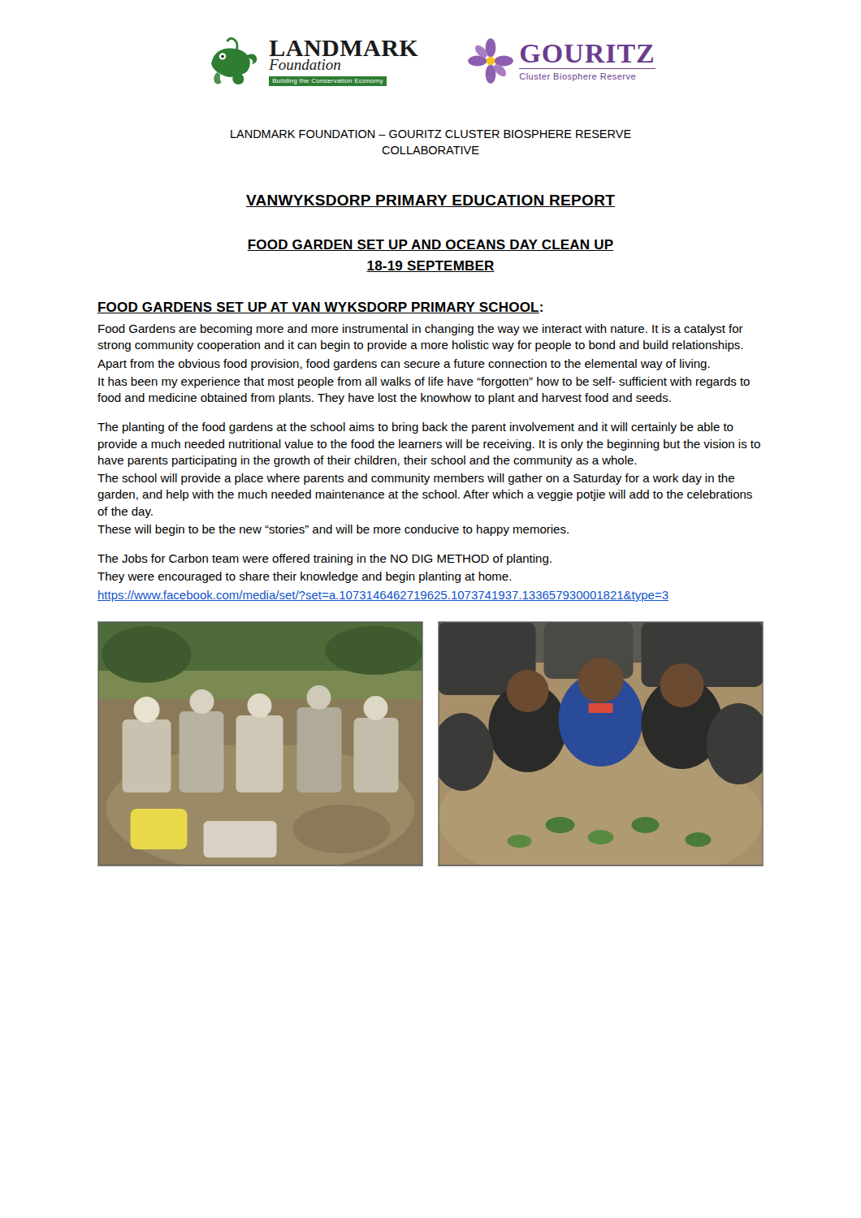LANDMARK
Foundation
Building the Conservation Economy
GOURITZ
Cluster Biosphere Reserve
LANDMARK FOUNDATION – GOURITZ CLUSTER BIOSPHERE RESERVE
COLLABORATIVE
VANWYKSDORP PRIMARY EDUCATION REPORT
FOOD GARDEN SET UP AND OCEANS DAY CLEAN UP
18-19 SEPTEMBER
FOOD GARDENS SET UP AT VAN WYKSDORP PRIMARY SCHOOL:
Food Gardens are becoming more and more instrumental in changing the way we interact with nature. It is a catalyst for strong community cooperation and it can begin to provide a more holistic way for people to bond and build relationships.
Apart from the obvious food provision, food gardens can secure a future connection to the elemental way of living.
It has been my experience that most people from all walks of life have “forgotten” how to be self- sufficient with regards to food and medicine obtained from plants. They have lost the knowhow to plant and harvest food and seeds.
The planting of the food gardens at the school aims to bring back the parent involvement and it will certainly be able to provide a much needed nutritional value to the food the learners will be receiving. It is only the beginning but the vision is to have parents participating in the growth of their children, their school and the community as a whole.
The school will provide a place where parents and community members will gather on a Saturday for a work day in the garden, and help with the much needed maintenance at the school. After which a veggie potjie will add to the celebrations of the day.
These will begin to be the new “stories” and will be more conducive to happy memories.
The Jobs for Carbon team were offered training in the NO DIG METHOD of planting.
They were encouraged to share their knowledge and begin planting at home.
https://www.facebook.com/media/set/?set=a.1073146462719625.1073741937.133657930001821&type=3